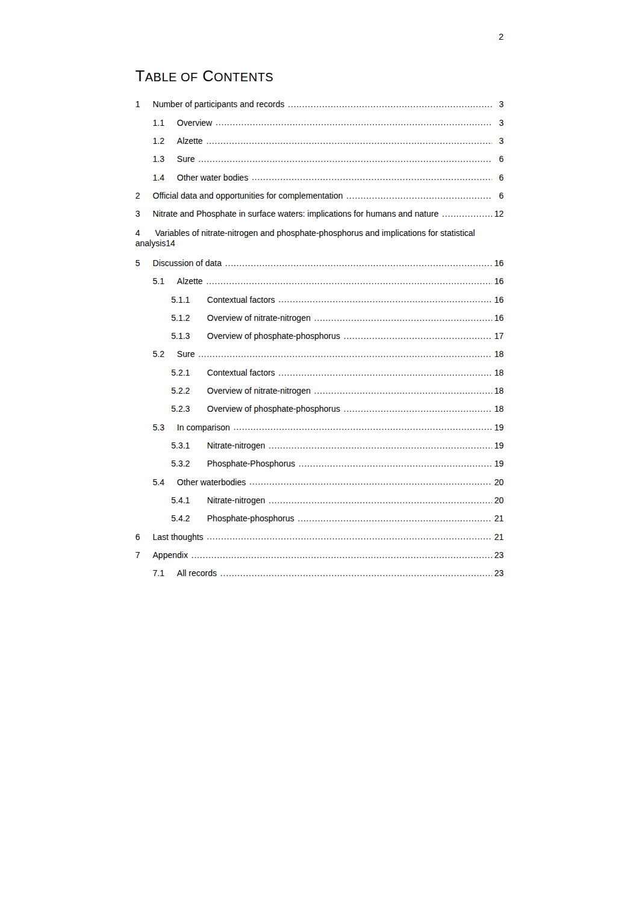2
TABLE OF CONTENTS
1 Number of participants and records 3
1.1 Overview 3
1.2 Alzette 3
1.3 Sure 6
1.4 Other water bodies 6
2 Official data and opportunities for complementation 6
3 Nitrate and Phosphate in surface waters: implications for humans and nature 12
4 Variables of nitrate-nitrogen and phosphate-phosphorus and implications for statistical analysis14
5 Discussion of data 16
5.1 Alzette 16
5.1.1 Contextual factors 16
5.1.2 Overview of nitrate-nitrogen 16
5.1.3 Overview of phosphate-phosphorus 17
5.2 Sure 18
5.2.1 Contextual factors 18
5.2.2 Overview of nitrate-nitrogen 18
5.2.3 Overview of phosphate-phosphorus 18
5.3 In comparison 19
5.3.1 Nitrate-nitrogen 19
5.3.2 Phosphate-Phosphorus 19
5.4 Other waterbodies 20
5.4.1 Nitrate-nitrogen 20
5.4.2 Phosphate-phosphorus 21
6 Last thoughts 21
7 Appendix 23
7.1 All records 23